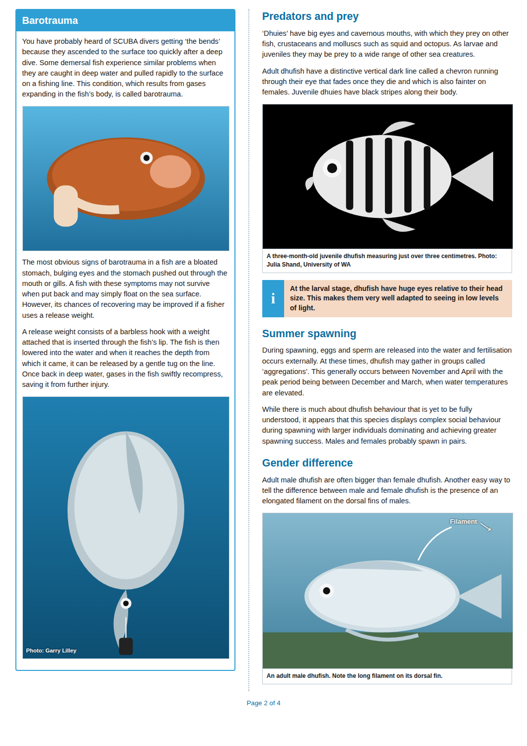Barotrauma
You have probably heard of SCUBA divers getting ‘the bends’ because they ascended to the surface too quickly after a deep dive. Some demersal fish experience similar problems when they are caught in deep water and pulled rapidly to the surface on a fishing line. This condition, which results from gases expanding in the fish’s body, is called barotrauma.
The most obvious signs of barotrauma in a fish are a bloated stomach, bulging eyes and the stomach pushed out through the mouth or gills. A fish with these symptoms may not survive when put back and may simply float on the sea surface. However, its chances of recovering may be improved if a fisher uses a release weight.
A release weight consists of a barbless hook with a weight attached that is inserted through the fish’s lip. The fish is then lowered into the water and when it reaches the depth from which it came, it can be released by a gentle tug on the line. Once back in deep water, gases in the fish swiftly recompress, saving it from further injury.
Photo: Garry Lilley
Predators and prey
‘Dhuies’ have big eyes and cavernous mouths, with which they prey on other fish, crustaceans and molluscs such as squid and octopus. As larvae and juveniles they may be prey to a wide range of other sea creatures.
Adult dhufish have a distinctive vertical dark line called a chevron running through their eye that fades once they die and which is also fainter on females. Juvenile dhuies have black stripes along their body.
A three-month-old juvenile dhufish measuring just over three centimetres. Photo: Julia Shand, University of WA
i
At the larval stage, dhufish have huge eyes relative to their head size. This makes them very well adapted to seeing in low levels of light.
Summer spawning
During spawning, eggs and sperm are released into the water and fertilisation occurs externally. At these times, dhufish may gather in groups called ‘aggregations’. This generally occurs between November and April with the peak period being between December and March, when water temperatures are elevated.
While there is much about dhufish behaviour that is yet to be fully understood, it appears that this species displays complex social behaviour during spawning with larger individuals dominating and achieving greater spawning success. Males and females probably spawn in pairs.
Gender difference
Adult male dhufish are often bigger than female dhufish. Another easy way to tell the difference between male and female dhufish is the presence of an elongated filament on the dorsal fins of males.
Filament
⟶
An adult male dhufish. Note the long filament on its dorsal fin.
Page 2 of 4